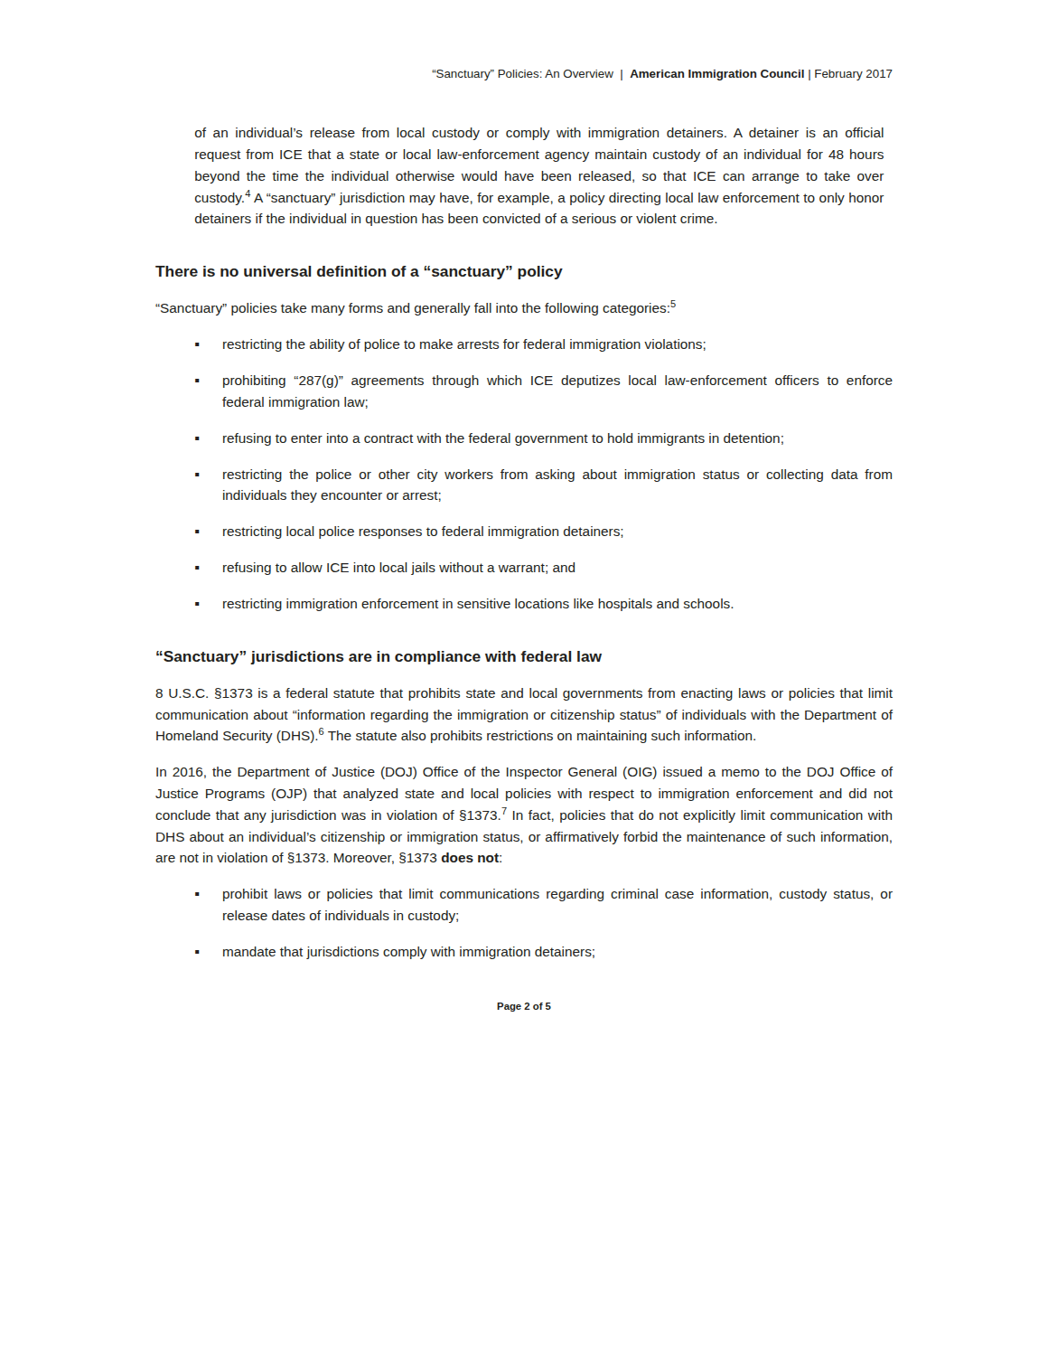“Sanctuary” Policies: An Overview | American Immigration Council | February 2017
of an individual’s release from local custody or comply with immigration detainers. A detainer is an official request from ICE that a state or local law-enforcement agency maintain custody of an individual for 48 hours beyond the time the individual otherwise would have been released, so that ICE can arrange to take over custody.4 A “sanctuary” jurisdiction may have, for example, a policy directing local law enforcement to only honor detainers if the individual in question has been convicted of a serious or violent crime.
There is no universal definition of a “sanctuary” policy
“Sanctuary” policies take many forms and generally fall into the following categories:5
restricting the ability of police to make arrests for federal immigration violations;
prohibiting “287(g)” agreements through which ICE deputizes local law-enforcement officers to enforce federal immigration law;
refusing to enter into a contract with the federal government to hold immigrants in detention;
restricting the police or other city workers from asking about immigration status or collecting data from individuals they encounter or arrest;
restricting local police responses to federal immigration detainers;
refusing to allow ICE into local jails without a warrant; and
restricting immigration enforcement in sensitive locations like hospitals and schools.
“Sanctuary” jurisdictions are in compliance with federal law
8 U.S.C. §1373 is a federal statute that prohibits state and local governments from enacting laws or policies that limit communication about “information regarding the immigration or citizenship status” of individuals with the Department of Homeland Security (DHS).6 The statute also prohibits restrictions on maintaining such information.
In 2016, the Department of Justice (DOJ) Office of the Inspector General (OIG) issued a memo to the DOJ Office of Justice Programs (OJP) that analyzed state and local policies with respect to immigration enforcement and did not conclude that any jurisdiction was in violation of §1373.7 In fact, policies that do not explicitly limit communication with DHS about an individual’s citizenship or immigration status, or affirmatively forbid the maintenance of such information, are not in violation of §1373. Moreover, §1373 does not:
prohibit laws or policies that limit communications regarding criminal case information, custody status, or release dates of individuals in custody;
mandate that jurisdictions comply with immigration detainers;
Page 2 of 5